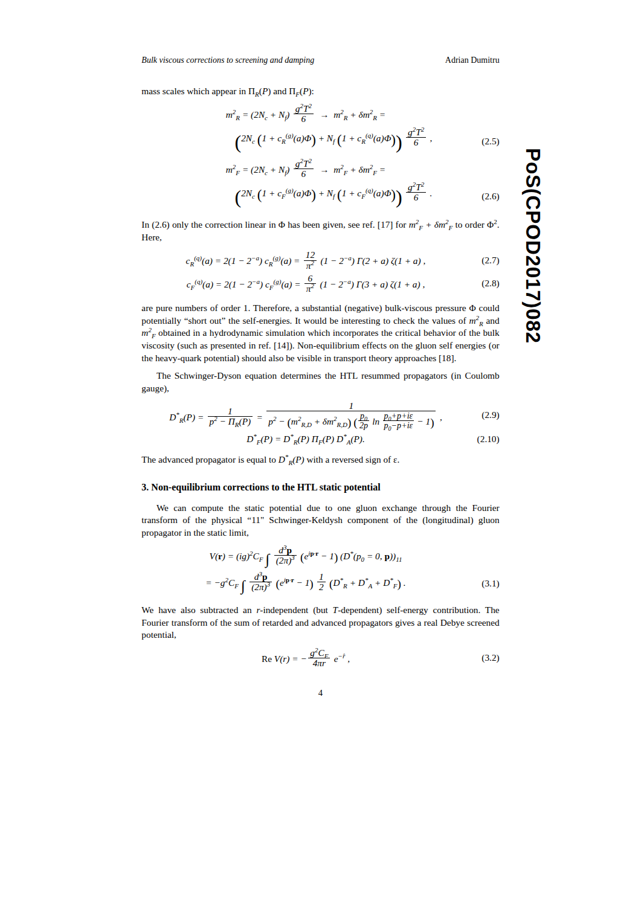Bulk viscous corrections to screening and damping Adrian Dumitru
PoS(CPOD2017)082
mass scales which appear in ΠR(P) and ΠF(P):
m2R = (2Nc + Nf) g2T26 → m2R + δm2R =
(2Nc (1 + cR(g)(a)Φ) + Nf (1 + cR(q)(a)Φ)) g2T26 ,
(2.5)
m2F = (2Nc + Nf) g2T26 → m2F + δm2F =
(2Nc (1 + cF(g)(a)Φ) + Nf (1 + cF(q)(a)Φ)) g2T26 .
(2.6)
In (2.6) only the correction linear in Φ has been given, see ref. [17] for m2F + δm2F to order Φ2. Here,
cR(q)(a) = 2(1 − 2−a) cR(g)(a) = 12 π2 (1 − 2−a) Γ(2 + a) ζ(1 + a) ,
(2.7)
cF(q)(a) = 2(1 − 2−a) cF(g)(a) = 6 π2 (1 − 2−a) Γ(3 + a) ζ(1 + a) ,
(2.8)
are pure numbers of order 1. Therefore, a substantial (negative) bulk-viscous pressure Φ could potentially “short out” the self-energies. It would be interesting to check the values of m2R and m2F obtained in a hydrodynamic simulation which incorporates the critical behavior of the bulk viscosity (such as presented in ref. [14]). Non-equilibrium effects on the gluon self energies (or the heavy-quark potential) should also be visible in transport theory approaches [18].
The Schwinger-Dyson equation determines the HTL resummed propagators (in Coulomb gauge),
D*R(P) = 1 p2 − ΠR(P) = 1 p2 − (m2R,D + δm2R,D) (p02p ln p0+p+iε p0−p+iε − 1) ,
(2.9)
D*F(P) = D*R(P) ΠF(P) D*A(P).
(2.10)
The advanced propagator is equal to D*R(P) with a reversed sign of ε.
3. Non-equilibrium corrections to the HTL static potential
We can compute the static potential due to one gluon exchange through the Fourier transform of the physical “11" Schwinger-Keldysh component of the (longitudinal) gluon propagator in the static limit,
V(r) = (ig)2CF ∫ d3p(2π)3 (eip·r − 1) (D*(p0 = 0, p))11
= −g2CF ∫ d3p(2π)3 (eip·r − 1) 12 (D*R + D*A + D*F) .
(3.1)
We have also subtracted an r-independent (but T-dependent) self-energy contribution. The Fourier transform of the sum of retarded and advanced propagators gives a real Debye screened potential,
Re V(r) = −g2CF 4πr e−r̂ ,
(3.2)
4